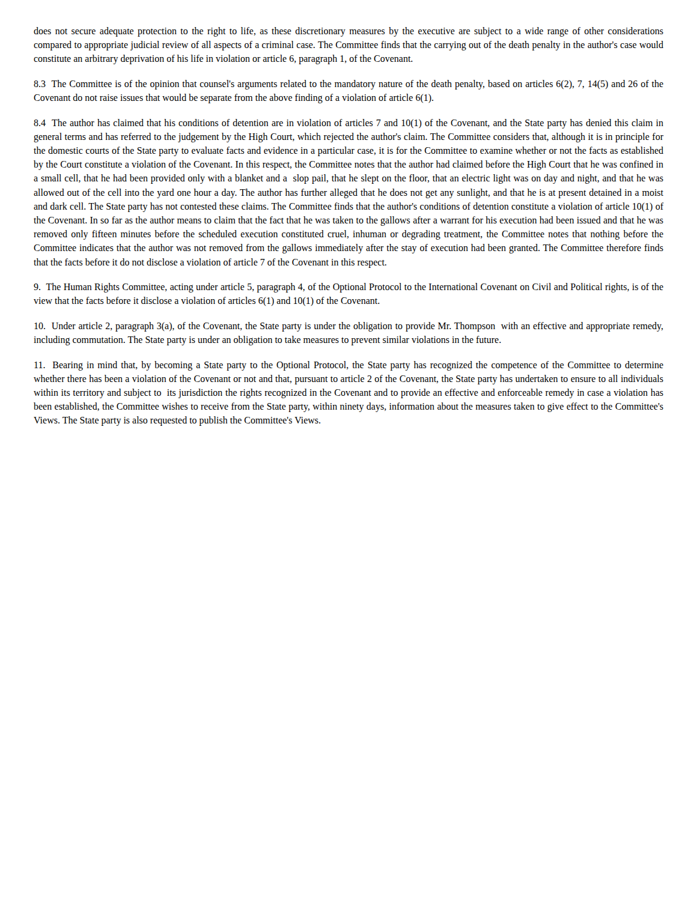does not secure adequate protection to the right to life, as these discretionary measures by the executive are subject to a wide range of other considerations compared to appropriate judicial review of all aspects of a criminal case. The Committee finds that the carrying out of the death penalty in the author's case would constitute an arbitrary deprivation of his life in violation or article 6, paragraph 1, of the Covenant.
8.3 The Committee is of the opinion that counsel's arguments related to the mandatory nature of the death penalty, based on articles 6(2), 7, 14(5) and 26 of the Covenant do not raise issues that would be separate from the above finding of a violation of article 6(1).
8.4 The author has claimed that his conditions of detention are in violation of articles 7 and 10(1) of the Covenant, and the State party has denied this claim in general terms and has referred to the judgement by the High Court, which rejected the author's claim. The Committee considers that, although it is in principle for the domestic courts of the State party to evaluate facts and evidence in a particular case, it is for the Committee to examine whether or not the facts as established by the Court constitute a violation of the Covenant. In this respect, the Committee notes that the author had claimed before the High Court that he was confined in a small cell, that he had been provided only with a blanket and a slop pail, that he slept on the floor, that an electric light was on day and night, and that he was allowed out of the cell into the yard one hour a day. The author has further alleged that he does not get any sunlight, and that he is at present detained in a moist and dark cell. The State party has not contested these claims. The Committee finds that the author's conditions of detention constitute a violation of article 10(1) of the Covenant. In so far as the author means to claim that the fact that he was taken to the gallows after a warrant for his execution had been issued and that he was removed only fifteen minutes before the scheduled execution constituted cruel, inhuman or degrading treatment, the Committee notes that nothing before the Committee indicates that the author was not removed from the gallows immediately after the stay of execution had been granted. The Committee therefore finds that the facts before it do not disclose a violation of article 7 of the Covenant in this respect.
9. The Human Rights Committee, acting under article 5, paragraph 4, of the Optional Protocol to the International Covenant on Civil and Political rights, is of the view that the facts before it disclose a violation of articles 6(1) and 10(1) of the Covenant.
10. Under article 2, paragraph 3(a), of the Covenant, the State party is under the obligation to provide Mr. Thompson with an effective and appropriate remedy, including commutation. The State party is under an obligation to take measures to prevent similar violations in the future.
11. Bearing in mind that, by becoming a State party to the Optional Protocol, the State party has recognized the competence of the Committee to determine whether there has been a violation of the Covenant or not and that, pursuant to article 2 of the Covenant, the State party has undertaken to ensure to all individuals within its territory and subject to its jurisdiction the rights recognized in the Covenant and to provide an effective and enforceable remedy in case a violation has been established, the Committee wishes to receive from the State party, within ninety days, information about the measures taken to give effect to the Committee's Views. The State party is also requested to publish the Committee's Views.